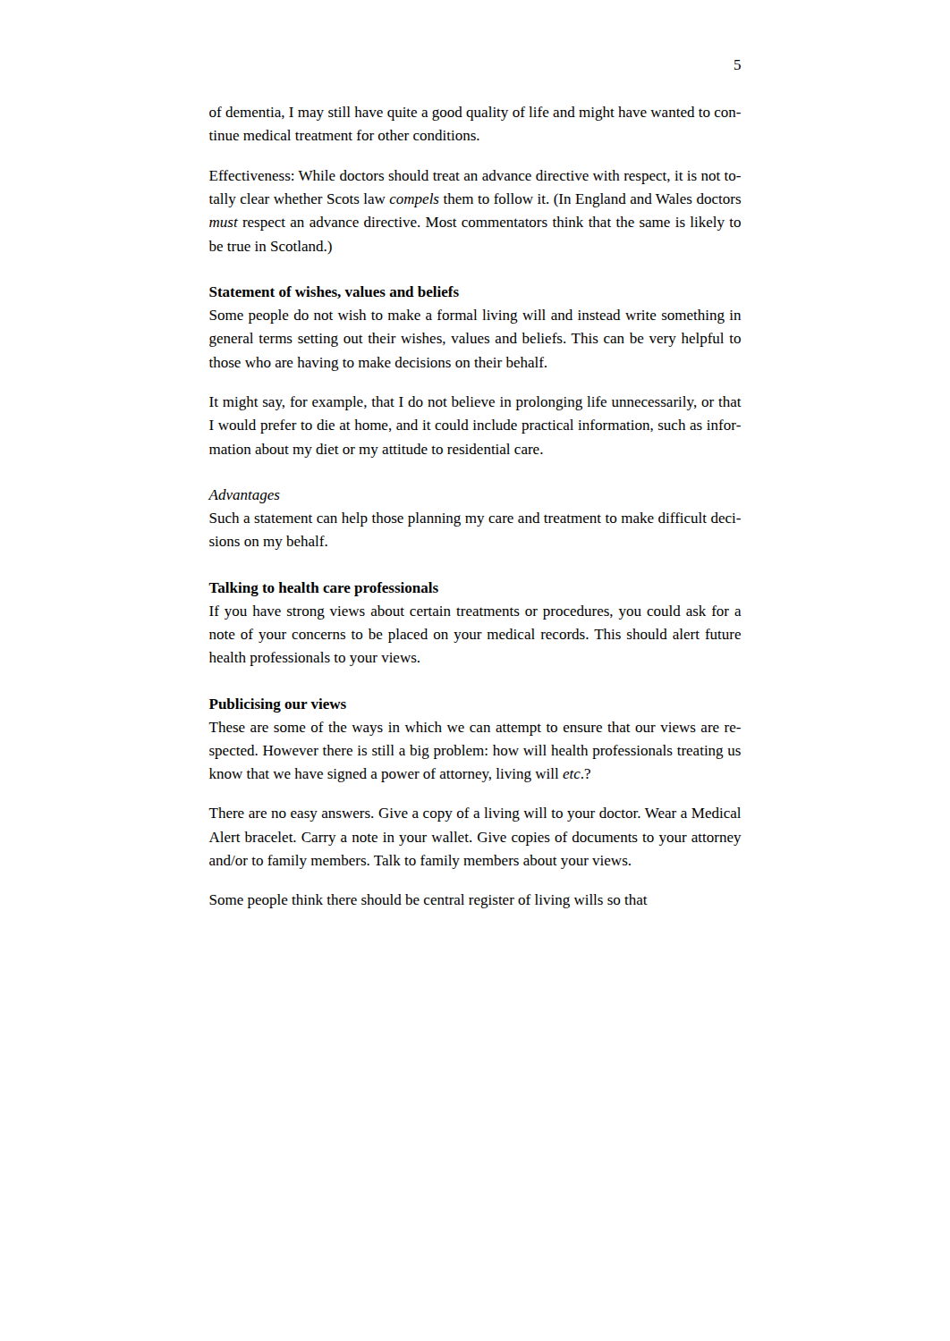5
of dementia, I may still have quite a good quality of life and might have wanted to continue medical treatment for other conditions.
Effectiveness: While doctors should treat an advance directive with respect, it is not totally clear whether Scots law compels them to follow it. (In England and Wales doctors must respect an advance directive. Most commentators think that the same is likely to be true in Scotland.)
Statement of wishes, values and beliefs
Some people do not wish to make a formal living will and instead write something in general terms setting out their wishes, values and beliefs. This can be very helpful to those who are having to make decisions on their behalf.
It might say, for example, that I do not believe in prolonging life unnecessarily, or that I would prefer to die at home, and it could include practical information, such as information about my diet or my attitude to residential care.
Advantages
Such a statement can help those planning my care and treatment to make difficult decisions on my behalf.
Talking to health care professionals
If you have strong views about certain treatments or procedures, you could ask for a note of your concerns to be placed on your medical records. This should alert future health professionals to your views.
Publicising our views
These are some of the ways in which we can attempt to ensure that our views are respected. However there is still a big problem: how will health professionals treating us know that we have signed a power of attorney, living will etc.?
There are no easy answers. Give a copy of a living will to your doctor. Wear a Medical Alert bracelet. Carry a note in your wallet. Give copies of documents to your attorney and/or to family members. Talk to family members about your views.
Some people think there should be central register of living wills so that